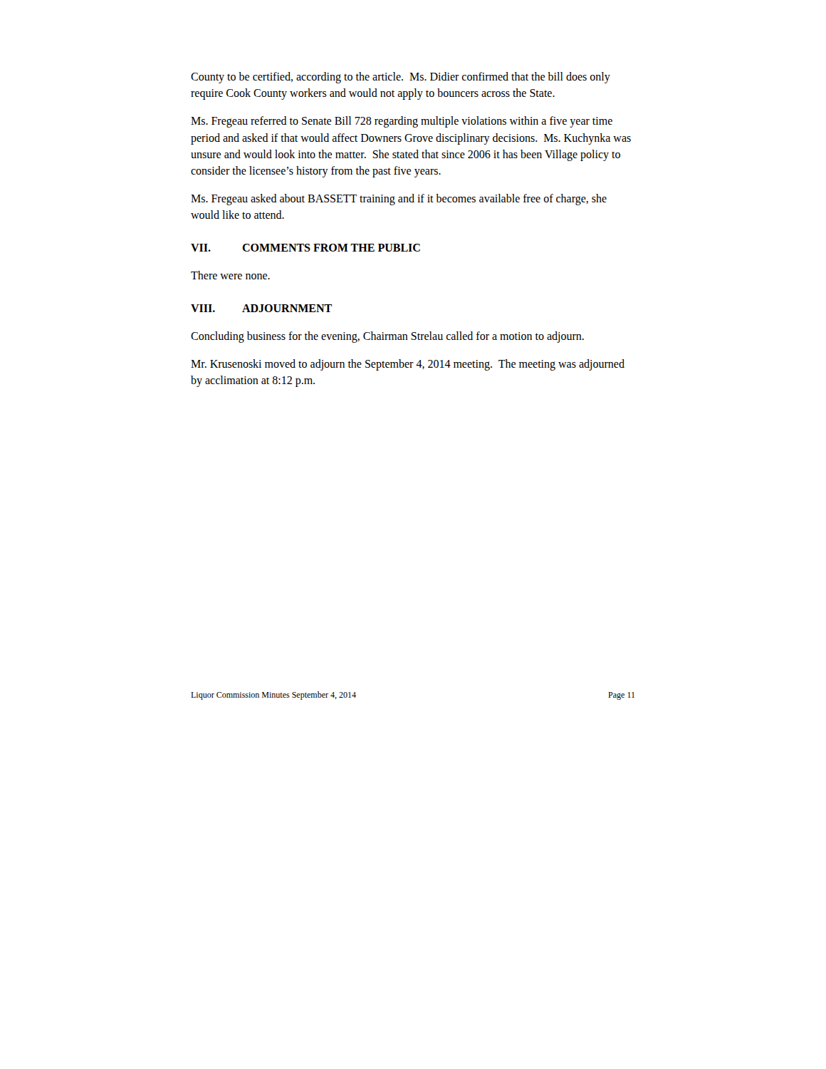County to be certified, according to the article. Ms. Didier confirmed that the bill does only require Cook County workers and would not apply to bouncers across the State.
Ms. Fregeau referred to Senate Bill 728 regarding multiple violations within a five year time period and asked if that would affect Downers Grove disciplinary decisions. Ms. Kuchynka was unsure and would look into the matter. She stated that since 2006 it has been Village policy to consider the licensee’s history from the past five years.
Ms. Fregeau asked about BASSETT training and if it becomes available free of charge, she would like to attend.
VII. COMMENTS FROM THE PUBLIC
There were none.
VIII. ADJOURNMENT
Concluding business for the evening, Chairman Strelau called for a motion to adjourn.
Mr. Krusenoski moved to adjourn the September 4, 2014 meeting. The meeting was adjourned by acclimation at 8:12 p.m.
Liquor Commission Minutes September 4, 2014 Page 11